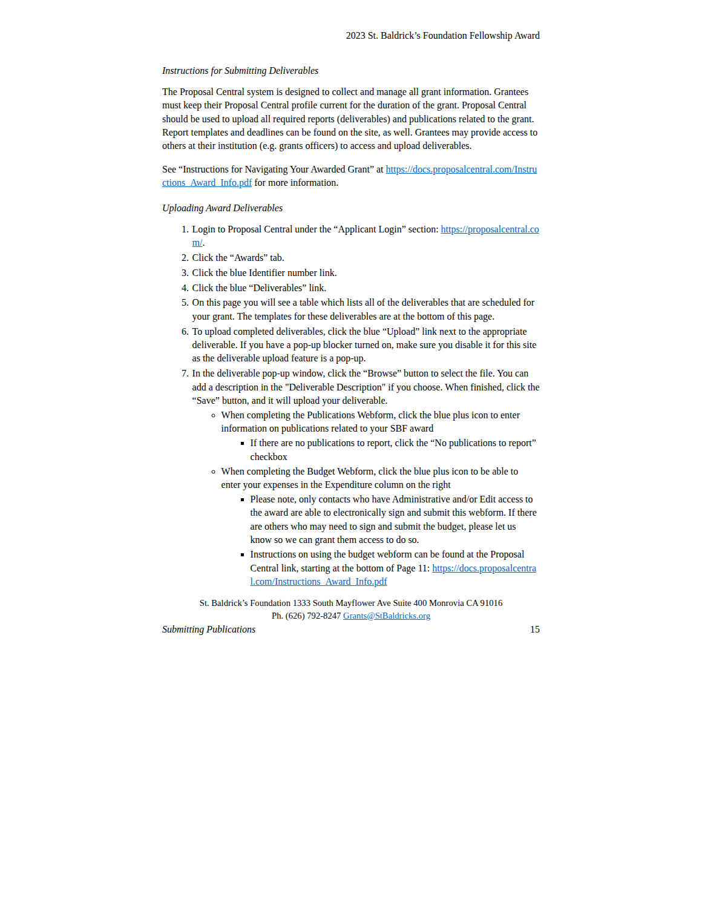2023 St. Baldrick’s Foundation Fellowship Award
Instructions for Submitting Deliverables
The Proposal Central system is designed to collect and manage all grant information. Grantees must keep their Proposal Central profile current for the duration of the grant. Proposal Central should be used to upload all required reports (deliverables) and publications related to the grant. Report templates and deadlines can be found on the site, as well. Grantees may provide access to others at their institution (e.g. grants officers) to access and upload deliverables.
See “Instructions for Navigating Your Awarded Grant” at https://docs.proposalcentral.com/Instructions_Award_Info.pdf for more information.
Uploading Award Deliverables
Login to Proposal Central under the “Applicant Login” section: https://proposalcentral.com/.
Click the “Awards” tab.
Click the blue Identifier number link.
Click the blue “Deliverables” link.
On this page you will see a table which lists all of the deliverables that are scheduled for your grant. The templates for these deliverables are at the bottom of this page.
To upload completed deliverables, click the blue “Upload” link next to the appropriate deliverable. If you have a pop-up blocker turned on, make sure you disable it for this site as the deliverable upload feature is a pop-up.
In the deliverable pop-up window, click the “Browse” button to select the file. You can add a description in the "Deliverable Description" if you choose. When finished, click the “Save” button, and it will upload your deliverable.
When completing the Publications Webform, click the blue plus icon to enter information on publications related to your SBF award
If there are no publications to report, click the “No publications to report” checkbox
When completing the Budget Webform, click the blue plus icon to be able to enter your expenses in the Expenditure column on the right
Please note, only contacts who have Administrative and/or Edit access to the award are able to electronically sign and submit this webform. If there are others who may need to sign and submit the budget, please let us know so we can grant them access to do so.
Instructions on using the budget webform can be found at the Proposal Central link, starting at the bottom of Page 11: https://docs.proposalcentral.com/Instructions_Award_Info.pdf
Submitting Publications
St. Baldrick’s Foundation 1333 South Mayflower Ave Suite 400 Monrovia CA 91016
Ph. (626) 792-8247 Grants@StBaldricks.org
15